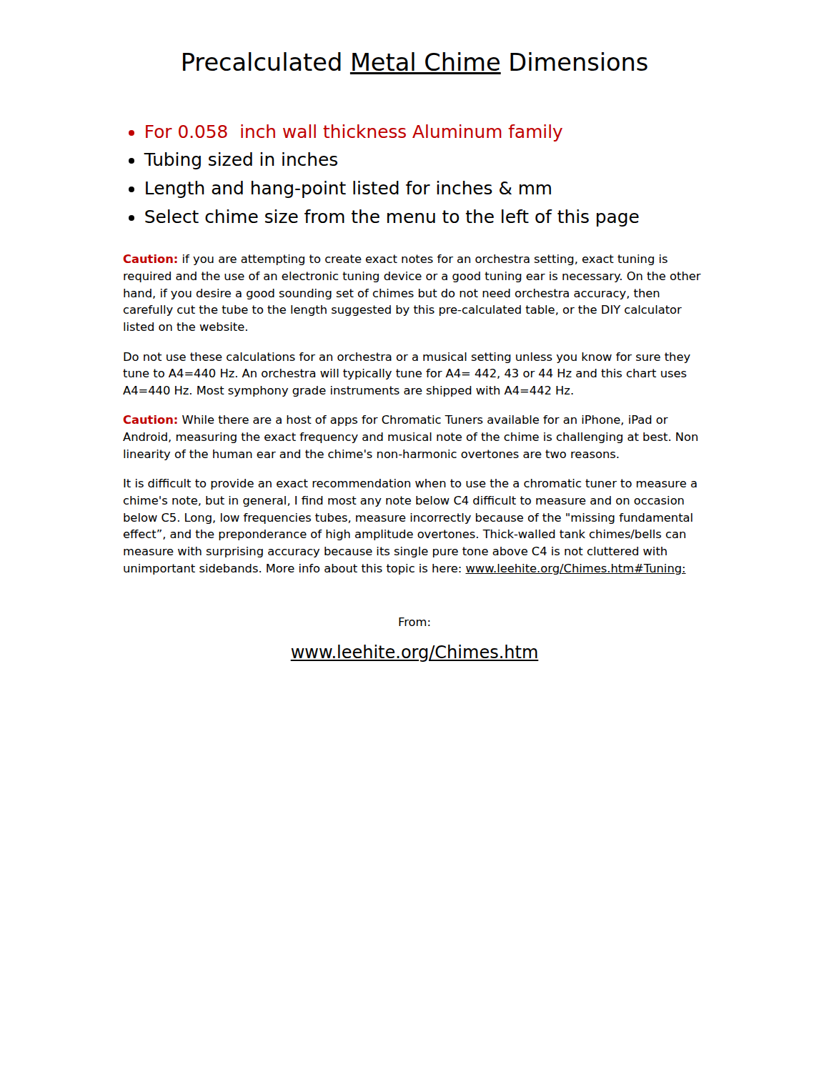Precalculated Metal Chime Dimensions
For 0.058 inch wall thickness Aluminum family
Tubing sized in inches
Length and hang-point listed for inches & mm
Select chime size from the menu to the left of this page
Caution: if you are attempting to create exact notes for an orchestra setting, exact tuning is required and the use of an electronic tuning device or a good tuning ear is necessary. On the other hand, if you desire a good sounding set of chimes but do not need orchestra accuracy, then carefully cut the tube to the length suggested by this pre-calculated table, or the DIY calculator listed on the website.
Do not use these calculations for an orchestra or a musical setting unless you know for sure they tune to A4=440 Hz. An orchestra will typically tune for A4= 442, 43 or 44 Hz and this chart uses A4=440 Hz. Most symphony grade instruments are shipped with A4=442 Hz.
Caution: While there are a host of apps for Chromatic Tuners available for an iPhone, iPad or Android, measuring the exact frequency and musical note of the chime is challenging at best. Non linearity of the human ear and the chime's non-harmonic overtones are two reasons.
It is difficult to provide an exact recommendation when to use the a chromatic tuner to measure a chime's note, but in general, I find most any note below C4 difficult to measure and on occasion below C5. Long, low frequencies tubes, measure incorrectly because of the "missing fundamental effect”, and the preponderance of high amplitude overtones. Thick-walled tank chimes/bells can measure with surprising accuracy because its single pure tone above C4 is not cluttered with unimportant sidebands. More info about this topic is here: www.leehite.org/Chimes.htm#Tuning:
From:
www.leehite.org/Chimes.htm